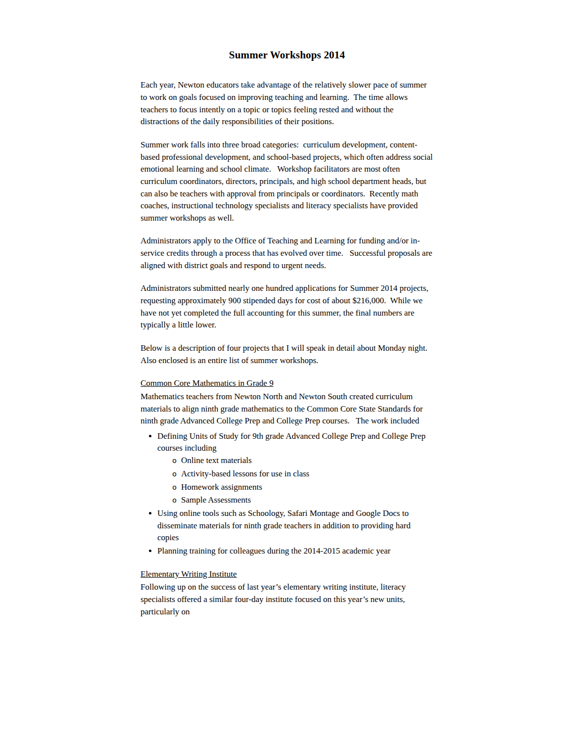Summer Workshops 2014
Each year, Newton educators take advantage of the relatively slower pace of summer to work on goals focused on improving teaching and learning. The time allows teachers to focus intently on a topic or topics feeling rested and without the distractions of the daily responsibilities of their positions.
Summer work falls into three broad categories: curriculum development, content-based professional development, and school-based projects, which often address social emotional learning and school climate. Workshop facilitators are most often curriculum coordinators, directors, principals, and high school department heads, but can also be teachers with approval from principals or coordinators. Recently math coaches, instructional technology specialists and literacy specialists have provided summer workshops as well.
Administrators apply to the Office of Teaching and Learning for funding and/or in-service credits through a process that has evolved over time. Successful proposals are aligned with district goals and respond to urgent needs.
Administrators submitted nearly one hundred applications for Summer 2014 projects, requesting approximately 900 stipended days for cost of about $216,000. While we have not yet completed the full accounting for this summer, the final numbers are typically a little lower.
Below is a description of four projects that I will speak in detail about Monday night. Also enclosed is an entire list of summer workshops.
Common Core Mathematics in Grade 9
Mathematics teachers from Newton North and Newton South created curriculum materials to align ninth grade mathematics to the Common Core State Standards for ninth grade Advanced College Prep and College Prep courses. The work included
Defining Units of Study for 9th grade Advanced College Prep and College Prep courses including
Online text materials
Activity-based lessons for use in class
Homework assignments
Sample Assessments
Using online tools such as Schoology, Safari Montage and Google Docs to disseminate materials for ninth grade teachers in addition to providing hard copies
Planning training for colleagues during the 2014-2015 academic year
Elementary Writing Institute
Following up on the success of last year’s elementary writing institute, literacy specialists offered a similar four-day institute focused on this year’s new units, particularly on